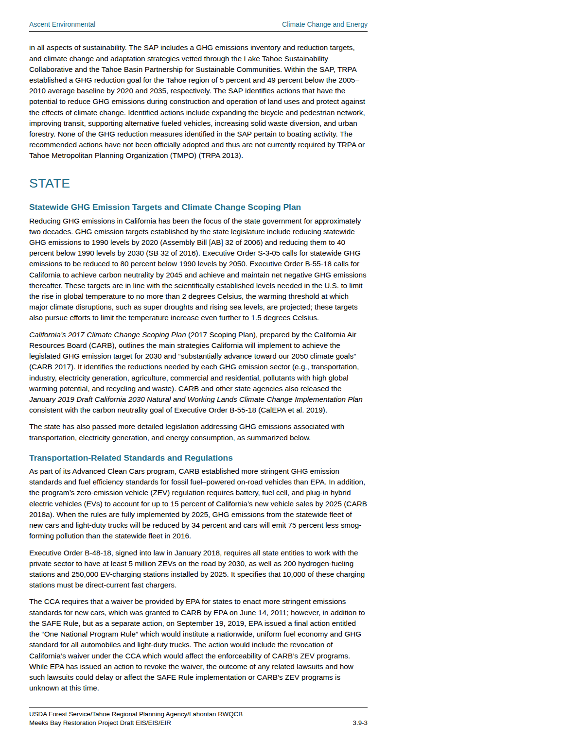Ascent Environmental
Climate Change and Energy
in all aspects of sustainability. The SAP includes a GHG emissions inventory and reduction targets, and climate change and adaptation strategies vetted through the Lake Tahoe Sustainability Collaborative and the Tahoe Basin Partnership for Sustainable Communities. Within the SAP, TRPA established a GHG reduction goal for the Tahoe region of 5 percent and 49 percent below the 2005–2010 average baseline by 2020 and 2035, respectively. The SAP identifies actions that have the potential to reduce GHG emissions during construction and operation of land uses and protect against the effects of climate change. Identified actions include expanding the bicycle and pedestrian network, improving transit, supporting alternative fueled vehicles, increasing solid waste diversion, and urban forestry. None of the GHG reduction measures identified in the SAP pertain to boating activity. The recommended actions have not been officially adopted and thus are not currently required by TRPA or Tahoe Metropolitan Planning Organization (TMPO) (TRPA 2013).
STATE
Statewide GHG Emission Targets and Climate Change Scoping Plan
Reducing GHG emissions in California has been the focus of the state government for approximately two decades. GHG emission targets established by the state legislature include reducing statewide GHG emissions to 1990 levels by 2020 (Assembly Bill [AB] 32 of 2006) and reducing them to 40 percent below 1990 levels by 2030 (SB 32 of 2016). Executive Order S-3-05 calls for statewide GHG emissions to be reduced to 80 percent below 1990 levels by 2050. Executive Order B-55-18 calls for California to achieve carbon neutrality by 2045 and achieve and maintain net negative GHG emissions thereafter. These targets are in line with the scientifically established levels needed in the U.S. to limit the rise in global temperature to no more than 2 degrees Celsius, the warming threshold at which major climate disruptions, such as super droughts and rising sea levels, are projected; these targets also pursue efforts to limit the temperature increase even further to 1.5 degrees Celsius.
California’s 2017 Climate Change Scoping Plan (2017 Scoping Plan), prepared by the California Air Resources Board (CARB), outlines the main strategies California will implement to achieve the legislated GHG emission target for 2030 and “substantially advance toward our 2050 climate goals” (CARB 2017). It identifies the reductions needed by each GHG emission sector (e.g., transportation, industry, electricity generation, agriculture, commercial and residential, pollutants with high global warming potential, and recycling and waste). CARB and other state agencies also released the January 2019 Draft California 2030 Natural and Working Lands Climate Change Implementation Plan consistent with the carbon neutrality goal of Executive Order B-55-18 (CalEPA et al. 2019).
The state has also passed more detailed legislation addressing GHG emissions associated with transportation, electricity generation, and energy consumption, as summarized below.
Transportation-Related Standards and Regulations
As part of its Advanced Clean Cars program, CARB established more stringent GHG emission standards and fuel efficiency standards for fossil fuel–powered on-road vehicles than EPA. In addition, the program’s zero-emission vehicle (ZEV) regulation requires battery, fuel cell, and plug-in hybrid electric vehicles (EVs) to account for up to 15 percent of California’s new vehicle sales by 2025 (CARB 2018a). When the rules are fully implemented by 2025, GHG emissions from the statewide fleet of new cars and light-duty trucks will be reduced by 34 percent and cars will emit 75 percent less smog-forming pollution than the statewide fleet in 2016.
Executive Order B-48-18, signed into law in January 2018, requires all state entities to work with the private sector to have at least 5 million ZEVs on the road by 2030, as well as 200 hydrogen-fueling stations and 250,000 EV-charging stations installed by 2025. It specifies that 10,000 of these charging stations must be direct-current fast chargers.
The CCA requires that a waiver be provided by EPA for states to enact more stringent emissions standards for new cars, which was granted to CARB by EPA on June 14, 2011; however, in addition to the SAFE Rule, but as a separate action, on September 19, 2019, EPA issued a final action entitled the “One National Program Rule” which would institute a nationwide, uniform fuel economy and GHG standard for all automobiles and light-duty trucks. The action would include the revocation of California’s waiver under the CCA which would affect the enforceability of CARB’s ZEV programs. While EPA has issued an action to revoke the waiver, the outcome of any related lawsuits and how such lawsuits could delay or affect the SAFE Rule implementation or CARB’s ZEV programs is unknown at this time.
USDA Forest Service/Tahoe Regional Planning Agency/Lahontan RWQCB
Meeks Bay Restoration Project Draft EIS/EIS/EIR
3.9-3